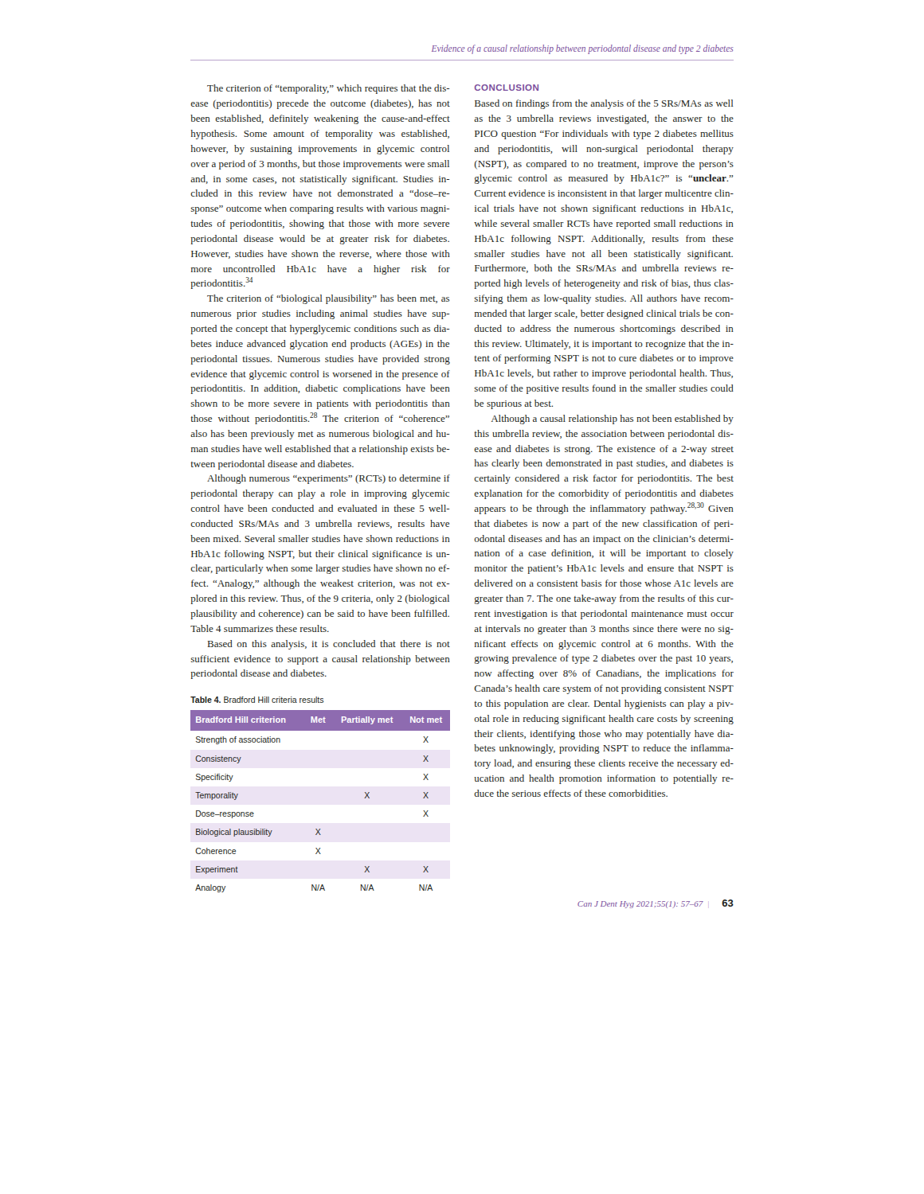Evidence of a causal relationship between periodontal disease and type 2 diabetes
The criterion of “temporality,” which requires that the disease (periodontitis) precede the outcome (diabetes), has not been established, definitely weakening the cause-and-effect hypothesis. Some amount of temporality was established, however, by sustaining improvements in glycemic control over a period of 3 months, but those improvements were small and, in some cases, not statistically significant. Studies included in this review have not demonstrated a “dose–response” outcome when comparing results with various magnitudes of periodontitis, showing that those with more severe periodontal disease would be at greater risk for diabetes. However, studies have shown the reverse, where those with more uncontrolled HbA1c have a higher risk for periodontitis.34
The criterion of “biological plausibility” has been met, as numerous prior studies including animal studies have supported the concept that hyperglycemic conditions such as diabetes induce advanced glycation end products (AGEs) in the periodontal tissues. Numerous studies have provided strong evidence that glycemic control is worsened in the presence of periodontitis. In addition, diabetic complications have been shown to be more severe in patients with periodontitis than those without periodontitis.28 The criterion of “coherence” also has been previously met as numerous biological and human studies have well established that a relationship exists between periodontal disease and diabetes.
Although numerous “experiments” (RCTs) to determine if periodontal therapy can play a role in improving glycemic control have been conducted and evaluated in these 5 well-conducted SRs/MAs and 3 umbrella reviews, results have been mixed. Several smaller studies have shown reductions in HbA1c following NSPT, but their clinical significance is unclear, particularly when some larger studies have shown no effect. “Analogy,” although the weakest criterion, was not explored in this review. Thus, of the 9 criteria, only 2 (biological plausibility and coherence) can be said to have been fulfilled. Table 4 summarizes these results.
Based on this analysis, it is concluded that there is not sufficient evidence to support a causal relationship between periodontal disease and diabetes.
Table 4. Bradford Hill criteria results
| Bradford Hill criterion | Met | Partially met | Not met |
| --- | --- | --- | --- |
| Strength of association | | | X |
| Consistency | | | X |
| Specificity | | | X |
| Temporality | | X | X |
| Dose–response | | | X |
| Biological plausibility | X | | |
| Coherence | X | | |
| Experiment | | X | X |
| Analogy | N/A | N/A | N/A |
Conclusion
Based on findings from the analysis of the 5 SRs/MAs as well as the 3 umbrella reviews investigated, the answer to the PICO question “For individuals with type 2 diabetes mellitus and periodontitis, will non-surgical periodontal therapy (NSPT), as compared to no treatment, improve the person’s glycemic control as measured by HbA1c?” is “unclear.” Current evidence is inconsistent in that larger multicentre clinical trials have not shown significant reductions in HbA1c, while several smaller RCTs have reported small reductions in HbA1c following NSPT. Additionally, results from these smaller studies have not all been statistically significant. Furthermore, both the SRs/MAs and umbrella reviews reported high levels of heterogeneity and risk of bias, thus classifying them as low-quality studies. All authors have recommended that larger scale, better designed clinical trials be conducted to address the numerous shortcomings described in this review. Ultimately, it is important to recognize that the intent of performing NSPT is not to cure diabetes or to improve HbA1c levels, but rather to improve periodontal health. Thus, some of the positive results found in the smaller studies could be spurious at best.
Although a causal relationship has not been established by this umbrella review, the association between periodontal disease and diabetes is strong. The existence of a 2-way street has clearly been demonstrated in past studies, and diabetes is certainly considered a risk factor for periodontitis. The best explanation for the comorbidity of periodontitis and diabetes appears to be through the inflammatory pathway.28,30 Given that diabetes is now a part of the new classification of periodontal diseases and has an impact on the clinician’s determination of a case definition, it will be important to closely monitor the patient’s HbA1c levels and ensure that NSPT is delivered on a consistent basis for those whose A1c levels are greater than 7. The one take-away from the results of this current investigation is that periodontal maintenance must occur at intervals no greater than 3 months since there were no significant effects on glycemic control at 6 months. With the growing prevalence of type 2 diabetes over the past 10 years, now affecting over 8% of Canadians, the implications for Canada’s health care system of not providing consistent NSPT to this population are clear. Dental hygienists can play a pivotal role in reducing significant health care costs by screening their clients, identifying those who may potentially have diabetes unknowingly, providing NSPT to reduce the inflammatory load, and ensuring these clients receive the necessary education and health promotion information to potentially reduce the serious effects of these comorbidities.
Can J Dent Hyg 2021;55(1): 57–67|63